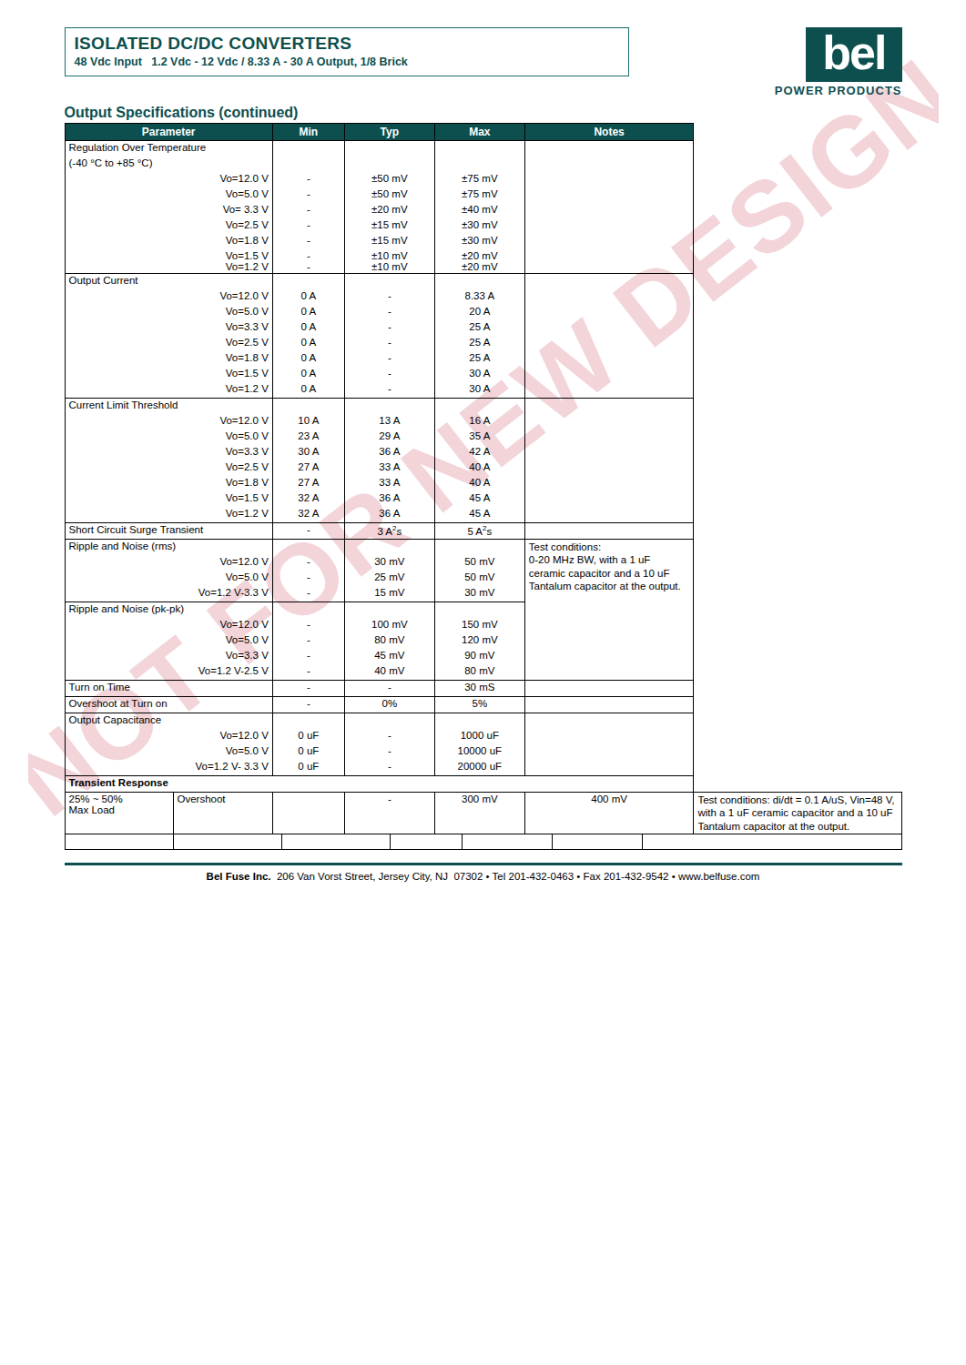NOT FOR NEW DESIGN
ISOLATED DC/DC CONVERTERS
48 Vdc Input 1.2 Vdc - 12 Vdc / 8.33 A - 30 A Output, 1/8 Brick
bel
POWER PRODUCTS
Output Specifications (continued)
| Parameter | Min | Typ | Max | Notes |
| --- | --- | --- | --- | --- |
| Regulation Over Temperature | | | | |
| (-40 °C to +85 °C) | | | |
| Vo=12.0 V | - | ±50 mV | ±75 mV |
| Vo=5.0 V | - | ±50 mV | ±75 mV |
| Vo= 3.3 V | - | ±20 mV | ±40 mV |
| Vo=2.5 V | - | ±15 mV | ±30 mV |
| Vo=1.8 V | - | ±15 mV | ±30 mV |
| Vo=1.5 V Vo=1.2 V | - - | ±10 mV ±10 mV | ±20 mV ±20 mV |
| Output Current | | | | |
| Vo=12.0 V | 0 A | - | 8.33 A |
| Vo=5.0 V | 0 A | - | 20 A |
| Vo=3.3 V | 0 A | - | 25 A |
| Vo=2.5 V | 0 A | - | 25 A |
| Vo=1.8 V | 0 A | - | 25 A |
| Vo=1.5 V | 0 A | - | 30 A |
| Vo=1.2 V | 0 A | - | 30 A |
| Current Limit Threshold | | | | |
| Vo=12.0 V | 10 A | 13 A | 16 A |
| Vo=5.0 V | 23 A | 29 A | 35 A |
| Vo=3.3 V | 30 A | 36 A | 42 A |
| Vo=2.5 V | 27 A | 33 A | 40 A |
| Vo=1.8 V | 27 A | 33 A | 40 A |
| Vo=1.5 V | 32 A | 36 A | 45 A |
| Vo=1.2 V | 32 A | 36 A | 45 A |
| Short Circuit Surge Transient | - | 3 A 2 s | 5 A 2 s | |
| Ripple and Noise (rms) | | | | Test conditions: 0-20 MHz BW, with a 1 uF ceramic capacitor and a 10 uF Tantalum capacitor at the output. |
| Vo=12.0 V | - | 30 mV | 50 mV |
| Vo=5.0 V | - | 25 mV | 50 mV |
| Vo=1.2 V-3.3 V | - | 15 mV | 30 mV |
| Ripple and Noise (pk-pk) | | | |
| Vo=12.0 V | - | 100 mV | 150 mV |
| Vo=5.0 V | - | 80 mV | 120 mV |
| Vo=3.3 V | - | 45 mV | 90 mV |
| Vo=1.2 V-2.5 V | - | 40 mV | 80 mV |
| Turn on Time | - | - | 30 mS | |
| Overshoot at Turn on | - | 0% | 5% | |
| Output Capacitance | | | | |
| Vo=12.0 V | 0 uF | - | 1000 uF |
| Vo=5.0 V | 0 uF | - | 10000 uF |
| Vo=1.2 V- 3.3 V | 0 uF | - | 20000 uF |
| Transient Response |
| 25% ~ 50% Max Load | Overshoot | | - | 300 mV | 400 mV | Test conditions: di/dt = 0.1 A/uS, Vin=48 V, with a 1 uF ceramic capacitor and a 10 uF Tantalum capacitor at the output. |
Bel Fuse Inc. 206 Van Vorst Street, Jersey City, NJ 07302 • Tel 201-432-0463 • Fax 201-432-9542 • www.belfuse.com